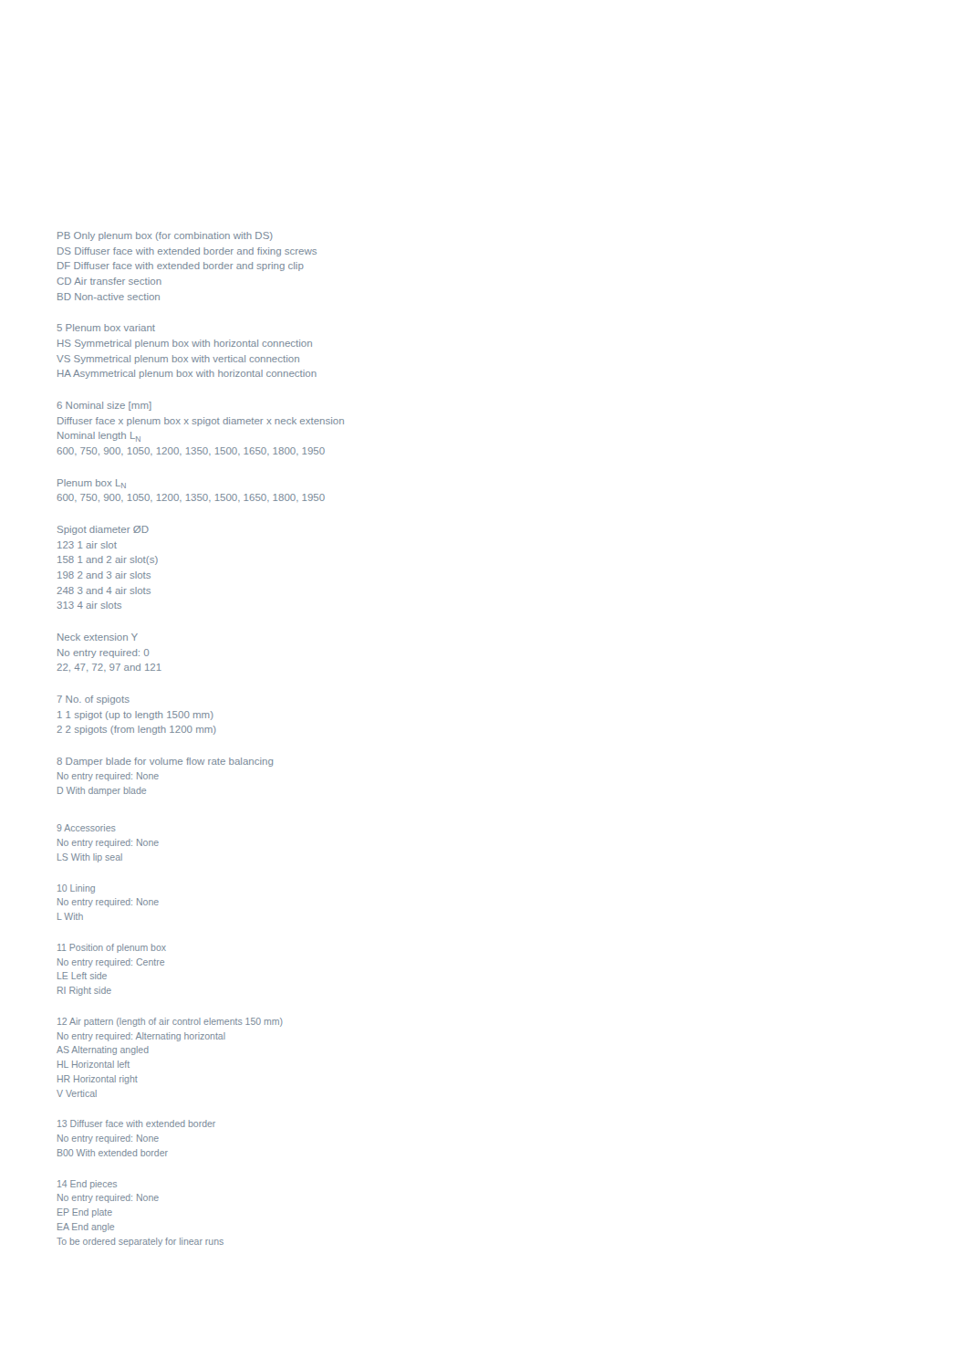PB Only plenum box (for combination with DS)
DS Diffuser face with extended border and fixing screws
DF Diffuser face with extended border and spring clip
CD Air transfer section
BD Non-active section
5 Plenum box variant
HS Symmetrical plenum box with horizontal connection
VS Symmetrical plenum box with vertical connection
HA Asymmetrical plenum box with horizontal connection
6 Nominal size [mm]
Diffuser face x plenum box x spigot diameter x neck extension
Nominal length LN
600, 750, 900, 1050, 1200, 1350, 1500, 1650, 1800, 1950
Plenum box LN
600, 750, 900, 1050, 1200, 1350, 1500, 1650, 1800, 1950
Spigot diameter ØD
123 1 air slot
158 1 and 2 air slot(s)
198 2 and 3 air slots
248 3 and 4 air slots
313 4 air slots
Neck extension Y
No entry required: 0
22, 47, 72, 97 and 121
7 No. of spigots
1 1 spigot (up to length 1500 mm)
2 2 spigots (from length 1200 mm)
8 Damper blade for volume flow rate balancing
No entry required: None
D With damper blade
9 Accessories
No entry required: None
LS With lip seal
10 Lining
No entry required: None
L With
11 Position of plenum box
No entry required: Centre
LE Left side
RI Right side
12 Air pattern (length of air control elements 150 mm)
No entry required: Alternating horizontal
AS Alternating angled
HL Horizontal left
HR Horizontal right
V Vertical
13 Diffuser face with extended border
No entry required: None
B00 With extended border
14 End pieces
No entry required: None
EP End plate
EA End angle
To be ordered separately for linear runs